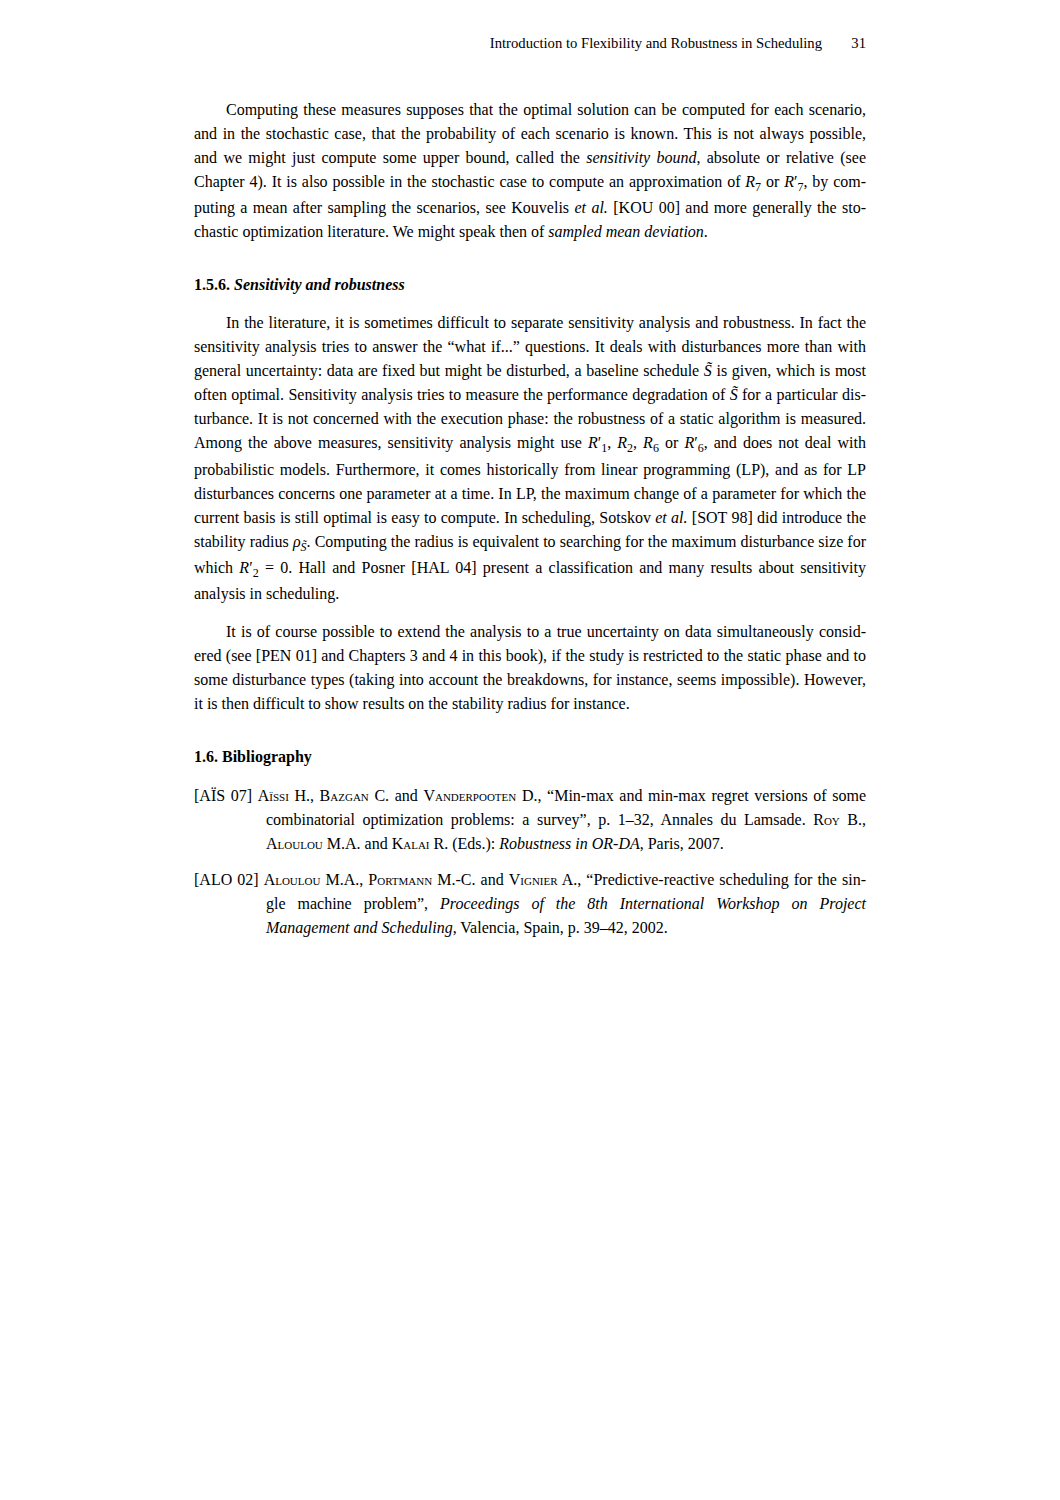Introduction to Flexibility and Robustness in Scheduling31
Computing these measures supposes that the optimal solution can be computed for each scenario, and in the stochastic case, that the probability of each scenario is known. This is not always possible, and we might just compute some upper bound, called the sensitivity bound, absolute or relative (see Chapter 4). It is also possible in the stochastic case to compute an approximation of R7 or R′7, by computing a mean after sampling the scenarios, see Kouvelis et al. [KOU 00] and more generally the stochastic optimization literature. We might speak then of sampled mean deviation.
1.5.6. Sensitivity and robustness
In the literature, it is sometimes difficult to separate sensitivity analysis and robustness. In fact the sensitivity analysis tries to answer the “what if...” questions. It deals with disturbances more than with general uncertainty: data are fixed but might be disturbed, a baseline schedule S̃ is given, which is most often optimal. Sensitivity analysis tries to measure the performance degradation of S̃ for a particular disturbance. It is not concerned with the execution phase: the robustness of a static algorithm is measured. Among the above measures, sensitivity analysis might use R′1, R2, R6 or R′6, and does not deal with probabilistic models. Furthermore, it comes historically from linear programming (LP), and as for LP disturbances concerns one parameter at a time. In LP, the maximum change of a parameter for which the current basis is still optimal is easy to compute. In scheduling, Sotskov et al. [SOT 98] did introduce the stability radius ρS̃. Computing the radius is equivalent to searching for the maximum disturbance size for which R′2 = 0. Hall and Posner [HAL 04] present a classification and many results about sensitivity analysis in scheduling.
It is of course possible to extend the analysis to a true uncertainty on data simultaneously considered (see [PEN 01] and Chapters 3 and 4 in this book), if the study is restricted to the static phase and to some disturbance types (taking into account the breakdowns, for instance, seems impossible). However, it is then difficult to show results on the stability radius for instance.
1.6. Bibliography
[AÏS 07] Aïssi H., Bazgan C. and Vanderpooten D., “Min-max and min-max regret versions of some combinatorial optimization problems: a survey”, p. 1–32, Annales du Lamsade. Roy B., Aloulou M.A. and Kalai R. (Eds.): Robustness in OR-DA, Paris, 2007.
[ALO 02] Aloulou M.A., Portmann M.-C. and Vignier A., “Predictive-reactive scheduling for the single machine problem”, Proceedings of the 8th International Workshop on Project Management and Scheduling, Valencia, Spain, p. 39–42, 2002.